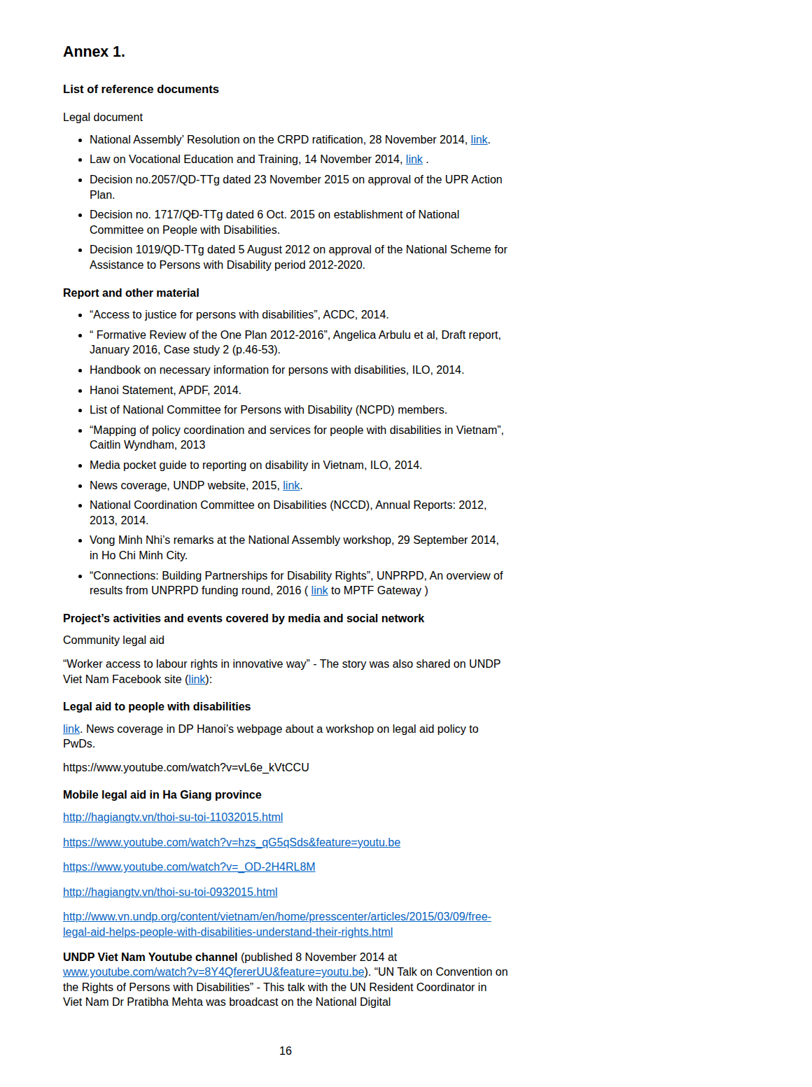Annex 1.
List of reference documents
Legal document
National Assembly’ Resolution on the CRPD ratification, 28 November 2014, link.
Law on Vocational Education and Training, 14 November 2014, link .
Decision no.2057/QD-TTg dated 23 November 2015 on approval of the UPR Action Plan.
Decision no. 1717/QĐ-TTg dated 6 Oct. 2015 on establishment of National Committee on People with Disabilities.
Decision 1019/QD-TTg dated 5 August 2012 on approval of the National Scheme for Assistance to Persons with Disability period 2012-2020.
Report and other material
“Access to justice for persons with disabilities”, ACDC, 2014.
“ Formative Review of the One Plan 2012-2016”, Angelica Arbulu et al, Draft report, January 2016, Case study 2 (p.46-53).
Handbook on necessary information for persons with disabilities, ILO, 2014.
Hanoi Statement, APDF, 2014.
List of National Committee for Persons with Disability (NCPD) members.
“Mapping of policy coordination and services for people with disabilities in Vietnam”, Caitlin Wyndham, 2013
Media pocket guide to reporting on disability in Vietnam, ILO, 2014.
News coverage, UNDP website, 2015, link.
National Coordination Committee on Disabilities (NCCD), Annual Reports: 2012, 2013, 2014.
Vong Minh Nhi’s remarks at the National Assembly workshop, 29 September 2014, in Ho Chi Minh City.
“Connections: Building Partnerships for Disability Rights”, UNPRPD, An overview of results from UNPRPD funding round, 2016 ( link to MPTF Gateway )
Project’s activities and events covered by media and social network
Community legal aid
“Worker access to labour rights in innovative way” - The story was also shared on UNDP Viet Nam Facebook site (link):
Legal aid to people with disabilities
link. News coverage in DP Hanoi’s webpage about a workshop on legal aid policy to PwDs.
https://www.youtube.com/watch?v=vL6e_kVtCCU
Mobile legal aid in Ha Giang province
http://hagiangtv.vn/thoi-su-toi-11032015.html
https://www.youtube.com/watch?v=hzs_qG5qSds&feature=youtu.be
https://www.youtube.com/watch?v=_OD-2H4RL8M
http://hagiangtv.vn/thoi-su-toi-0932015.html
http://www.vn.undp.org/content/vietnam/en/home/presscenter/articles/2015/03/09/free-legal-aid-helps-people-with-disabilities-understand-their-rights.html
UNDP Viet Nam Youtube channel (published 8 November 2014 at
www.youtube.com/watch?v=8Y4QfererUU&feature=youtu.be). “UN Talk on Convention on the Rights of Persons with Disabilities” - This talk with the UN Resident Coordinator in Viet Nam Dr Pratibha Mehta was broadcast on the National Digital
16